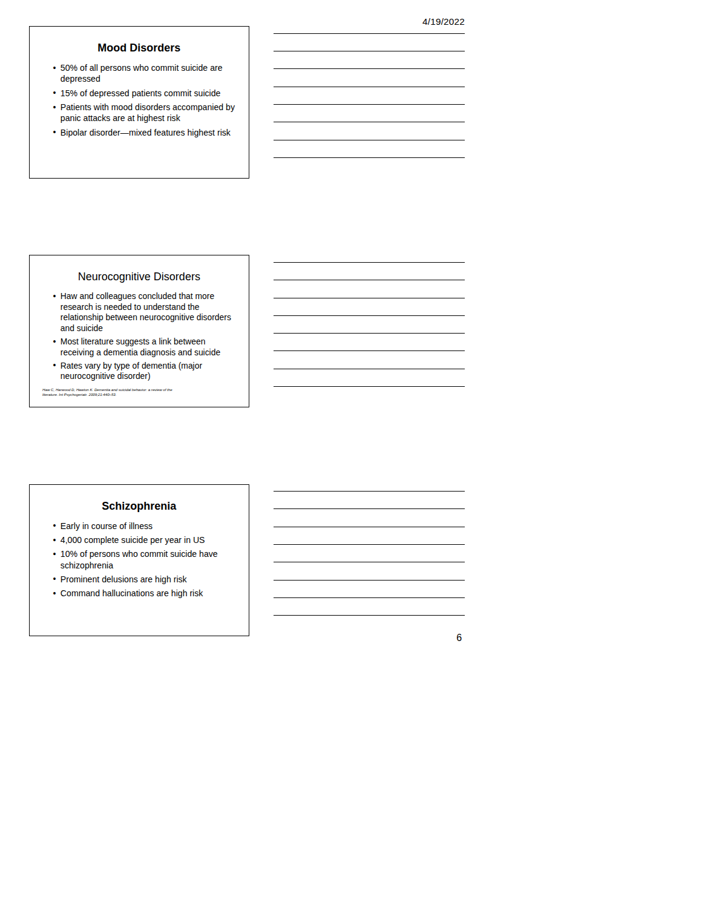4/19/2022
Mood Disorders
50% of all persons who commit suicide are depressed
15% of depressed patients commit suicide
Patients with mood disorders accompanied by panic attacks are at highest risk
Bipolar disorder—mixed features highest risk
Neurocognitive Disorders
Haw and colleagues concluded that more research is needed to understand the relationship between neurocognitive disorders and suicide
Most literature suggests a link between receiving a dementia diagnosis and suicide
Rates vary by type of dementia (major neurocognitive disorder)
Haw C, Harwood D, Hawton K. Dementia and suicidal behavior: a review of the
literature. Int Psychogeriatr. 2009;21:440–53.
Schizophrenia
Early in course of illness
4,000 complete suicide per year in US
10% of persons who commit suicide have schizophrenia
Prominent delusions are high risk
Command hallucinations are high risk
6